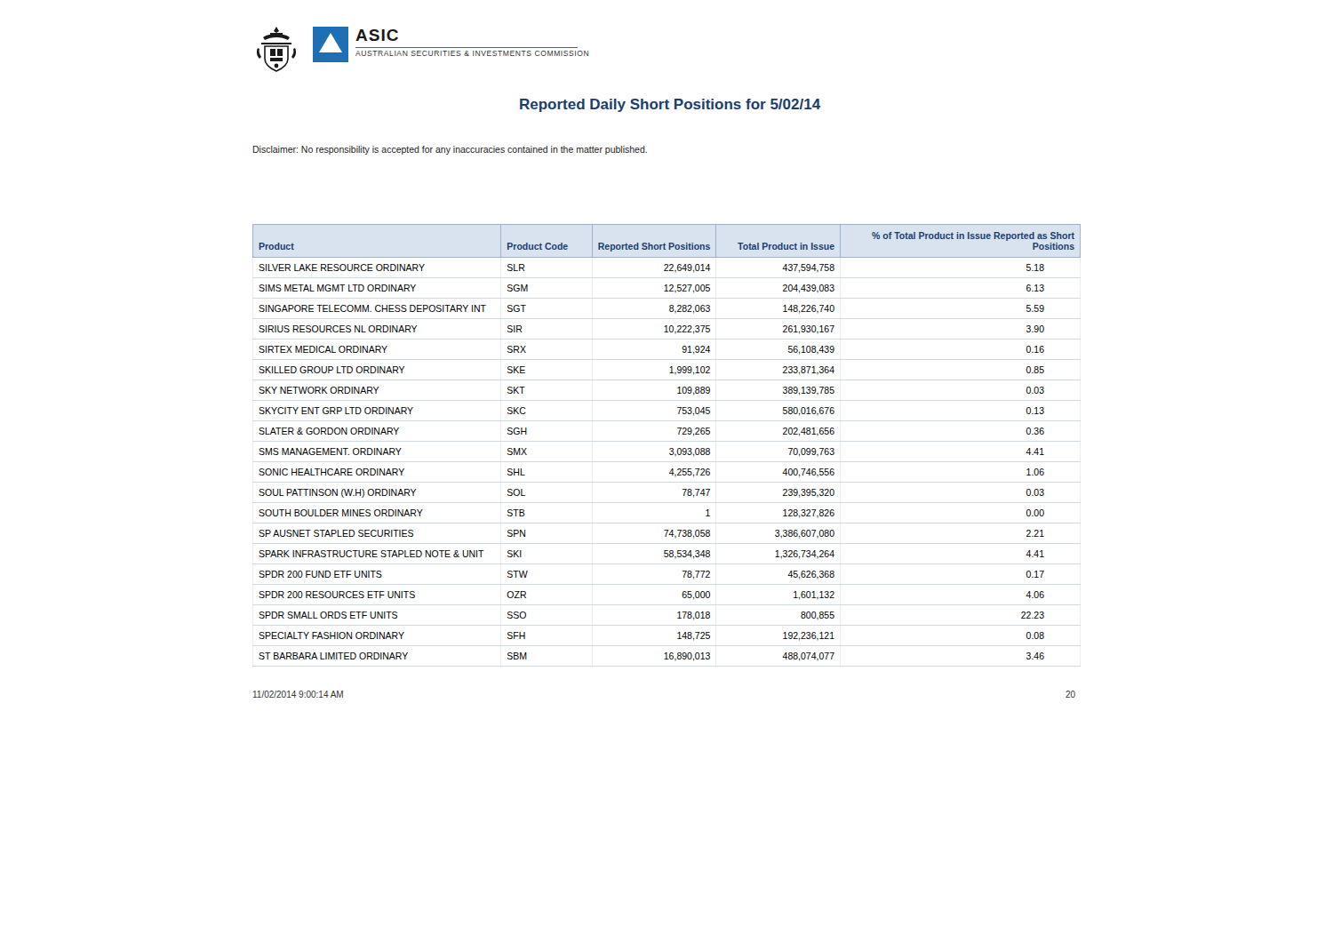ASIC
Australian Securities & Investments Commission
Reported Daily Short Positions for 5/02/14
Disclaimer: No responsibility is accepted for any inaccuracies contained in the matter published.
| Product | Product Code | Reported Short Positions | Total Product in Issue | % of Total Product in Issue Reported as Short Positions |
| --- | --- | --- | --- | --- |
| SILVER LAKE RESOURCE ORDINARY | SLR | 22,649,014 | 437,594,758 | 5.18 |
| SIMS METAL MGMT LTD ORDINARY | SGM | 12,527,005 | 204,439,083 | 6.13 |
| SINGAPORE TELECOMM. CHESS DEPOSITARY INT | SGT | 8,282,063 | 148,226,740 | 5.59 |
| SIRIUS RESOURCES NL ORDINARY | SIR | 10,222,375 | 261,930,167 | 3.90 |
| SIRTEX MEDICAL ORDINARY | SRX | 91,924 | 56,108,439 | 0.16 |
| SKILLED GROUP LTD ORDINARY | SKE | 1,999,102 | 233,871,364 | 0.85 |
| SKY NETWORK ORDINARY | SKT | 109,889 | 389,139,785 | 0.03 |
| SKYCITY ENT GRP LTD ORDINARY | SKC | 753,045 | 580,016,676 | 0.13 |
| SLATER & GORDON ORDINARY | SGH | 729,265 | 202,481,656 | 0.36 |
| SMS MANAGEMENT. ORDINARY | SMX | 3,093,088 | 70,099,763 | 4.41 |
| SONIC HEALTHCARE ORDINARY | SHL | 4,255,726 | 400,746,556 | 1.06 |
| SOUL PATTINSON (W.H) ORDINARY | SOL | 78,747 | 239,395,320 | 0.03 |
| SOUTH BOULDER MINES ORDINARY | STB | 1 | 128,327,826 | 0.00 |
| SP AUSNET STAPLED SECURITIES | SPN | 74,738,058 | 3,386,607,080 | 2.21 |
| SPARK INFRASTRUCTURE STAPLED NOTE & UNIT | SKI | 58,534,348 | 1,326,734,264 | 4.41 |
| SPDR 200 FUND ETF UNITS | STW | 78,772 | 45,626,368 | 0.17 |
| SPDR 200 RESOURCES ETF UNITS | OZR | 65,000 | 1,601,132 | 4.06 |
| SPDR SMALL ORDS ETF UNITS | SSO | 178,018 | 800,855 | 22.23 |
| SPECIALTY FASHION ORDINARY | SFH | 148,725 | 192,236,121 | 0.08 |
| ST BARBARA LIMITED ORDINARY | SBM | 16,890,013 | 488,074,077 | 3.46 |
11/02/2014 9:00:14 AM
20